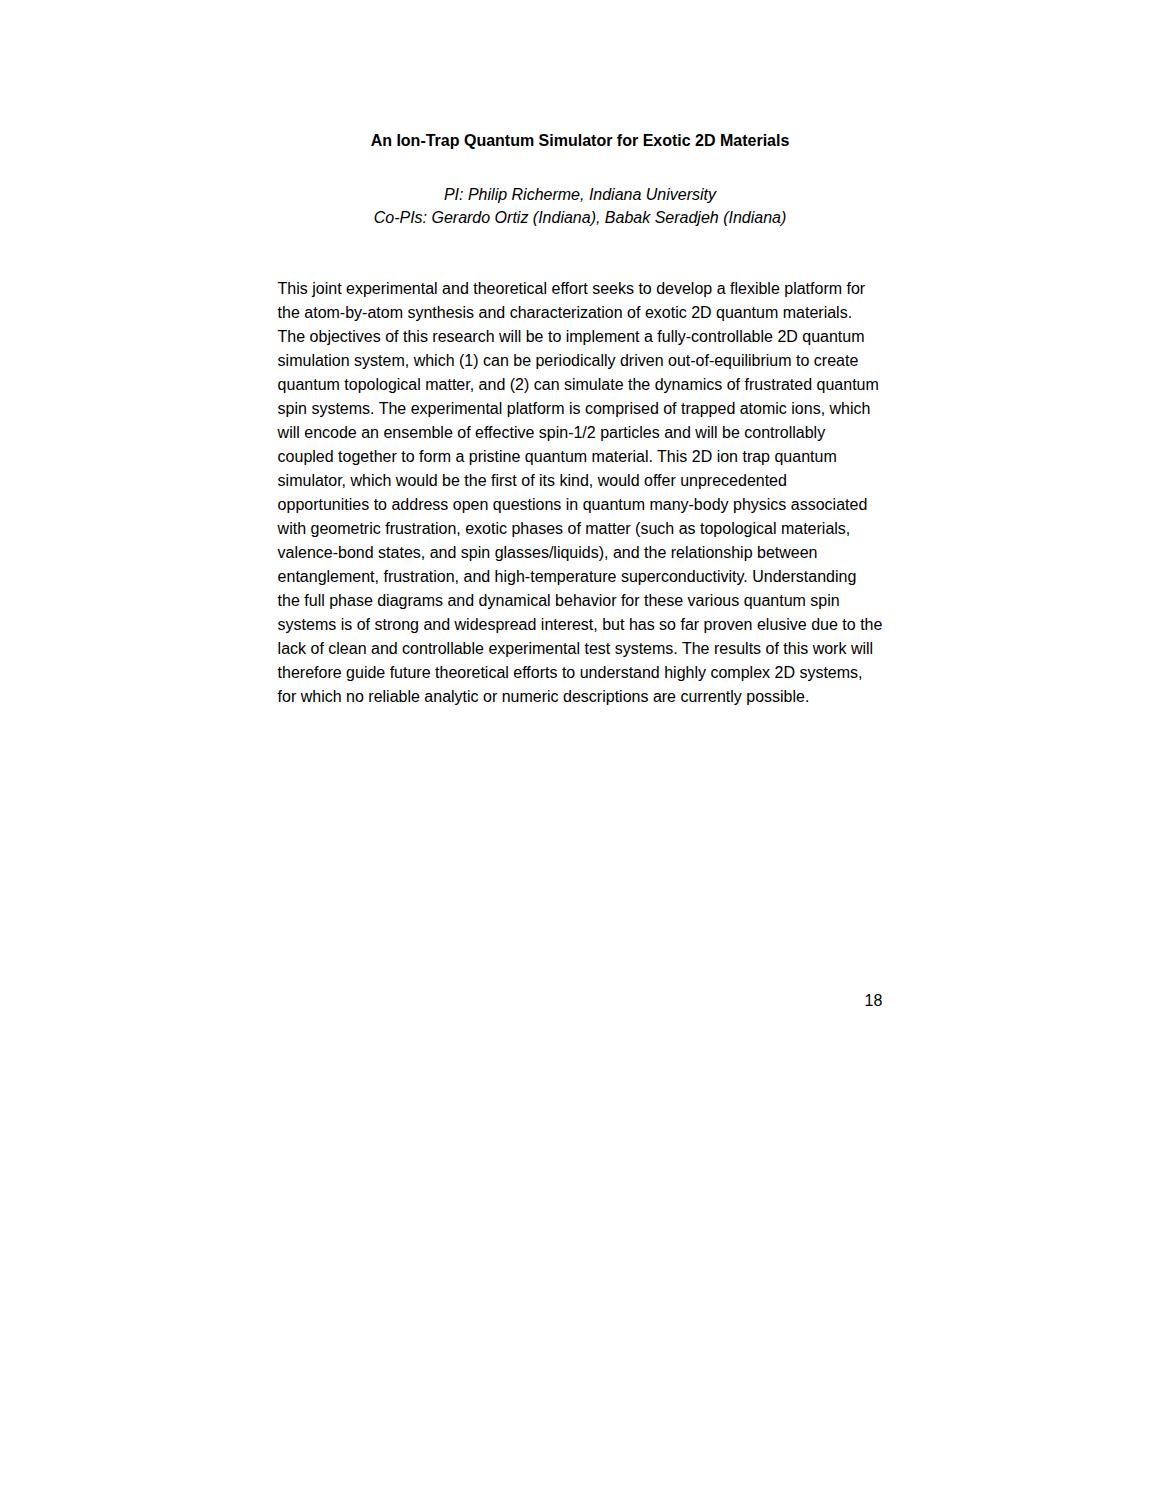An Ion-Trap Quantum Simulator for Exotic 2D Materials
PI: Philip Richerme, Indiana University
Co-PIs: Gerardo Ortiz (Indiana), Babak Seradjeh (Indiana)
This joint experimental and theoretical effort seeks to develop a flexible platform for the atom-by-atom synthesis and characterization of exotic 2D quantum materials. The objectives of this research will be to implement a fully-controllable 2D quantum simulation system, which (1) can be periodically driven out-of-equilibrium to create quantum topological matter, and (2) can simulate the dynamics of frustrated quantum spin systems. The experimental platform is comprised of trapped atomic ions, which will encode an ensemble of effective spin-1/2 particles and will be controllably coupled together to form a pristine quantum material. This 2D ion trap quantum simulator, which would be the first of its kind, would offer unprecedented opportunities to address open questions in quantum many-body physics associated with geometric frustration, exotic phases of matter (such as topological materials, valence-bond states, and spin glasses/liquids), and the relationship between entanglement, frustration, and high-temperature superconductivity. Understanding the full phase diagrams and dynamical behavior for these various quantum spin systems is of strong and widespread interest, but has so far proven elusive due to the lack of clean and controllable experimental test systems. The results of this work will therefore guide future theoretical efforts to understand highly complex 2D systems, for which no reliable analytic or numeric descriptions are currently possible.
18